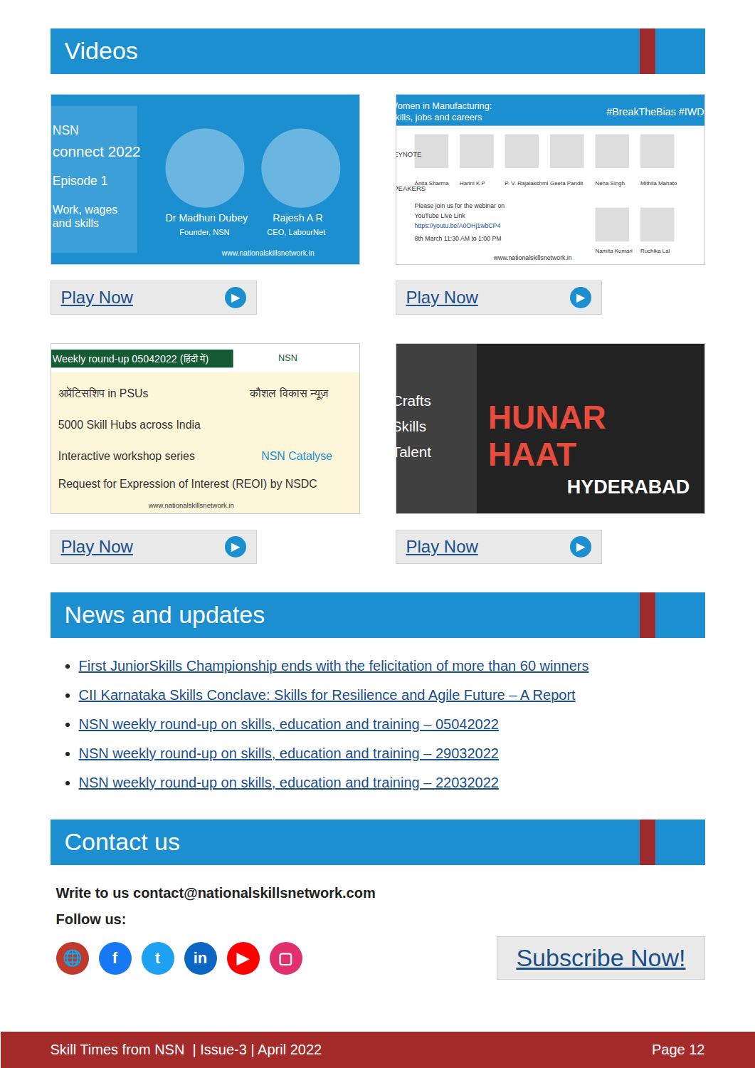Videos
Play Now ▶
Play Now ▶
Play Now ▶
Play Now ▶
News and updates
First JuniorSkills Championship ends with the felicitation of more than 60 winners
CII Karnataka Skills Conclave: Skills for Resilience and Agile Future – A Report
NSN weekly round-up on skills, education and training – 05042022
NSN weekly round-up on skills, education and training – 29032022
NSN weekly round-up on skills, education and training – 22032022
Contact us
Write to us contact@nationalskillsnetwork.com
Follow us:
🌐 f t in ▶ ▢
Subscribe Now!
Skill Times from NSN | Issue-3 | April 2022
Page 12